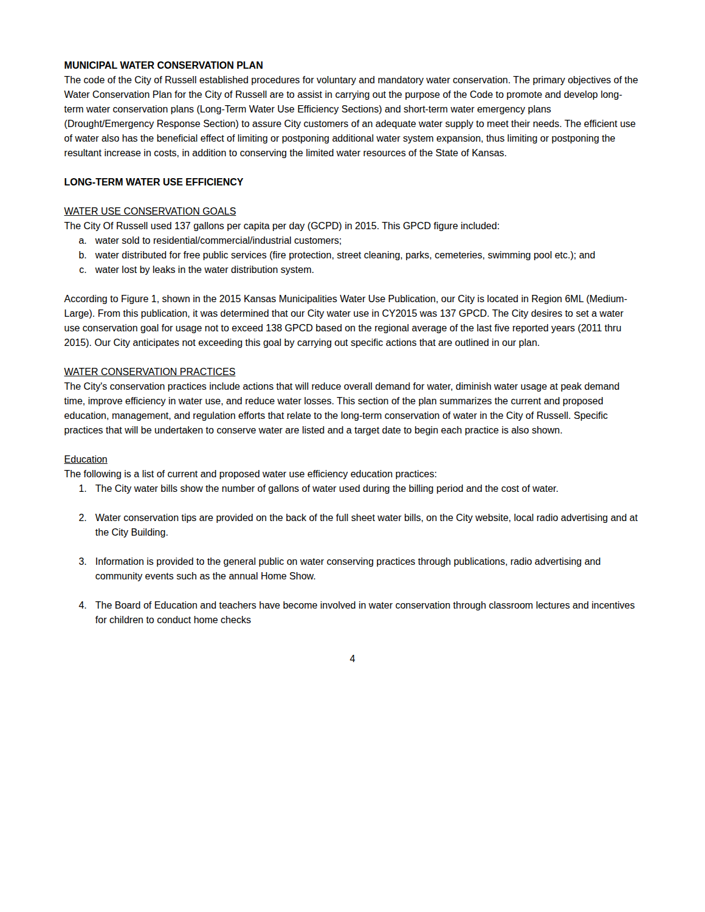MUNICIPAL WATER CONSERVATION PLAN
The code of the City of Russell established procedures for voluntary and mandatory water conservation. The primary objectives of the Water Conservation Plan for the City of Russell are to assist in carrying out the purpose of the Code to promote and develop long-term water conservation plans (Long-Term Water Use Efficiency Sections) and short-term water emergency plans (Drought/Emergency Response Section) to assure City customers of an adequate water supply to meet their needs. The efficient use of water also has the beneficial effect of limiting or postponing additional water system expansion, thus limiting or postponing the resultant increase in costs, in addition to conserving the limited water resources of the State of Kansas.
LONG-TERM WATER USE EFFICIENCY
WATER USE CONSERVATION GOALS
The City Of Russell used 137 gallons per capita per day (GCPD) in 2015. This GPCD figure included:
water sold to residential/commercial/industrial customers;
water distributed for free public services (fire protection, street cleaning, parks, cemeteries, swimming pool etc.); and
water lost by leaks in the water distribution system.
According to Figure 1, shown in the 2015 Kansas Municipalities Water Use Publication, our City is located in Region 6ML (Medium-Large). From this publication, it was determined that our City water use in CY2015 was 137 GPCD. The City desires to set a water use conservation goal for usage not to exceed 138 GPCD based on the regional average of the last five reported years (2011 thru 2015). Our City anticipates not exceeding this goal by carrying out specific actions that are outlined in our plan.
WATER CONSERVATION PRACTICES
The City's conservation practices include actions that will reduce overall demand for water, diminish water usage at peak demand time, improve efficiency in water use, and reduce water losses. This section of the plan summarizes the current and proposed education, management, and regulation efforts that relate to the long-term conservation of water in the City of Russell. Specific practices that will be undertaken to conserve water are listed and a target date to begin each practice is also shown.
Education
The following is a list of current and proposed water use efficiency education practices:
The City water bills show the number of gallons of water used during the billing period and the cost of water.
Water conservation tips are provided on the back of the full sheet water bills, on the City website, local radio advertising and at the City Building.
Information is provided to the general public on water conserving practices through publications, radio advertising and community events such as the annual Home Show.
The Board of Education and teachers have become involved in water conservation through classroom lectures and incentives for children to conduct home checks
4